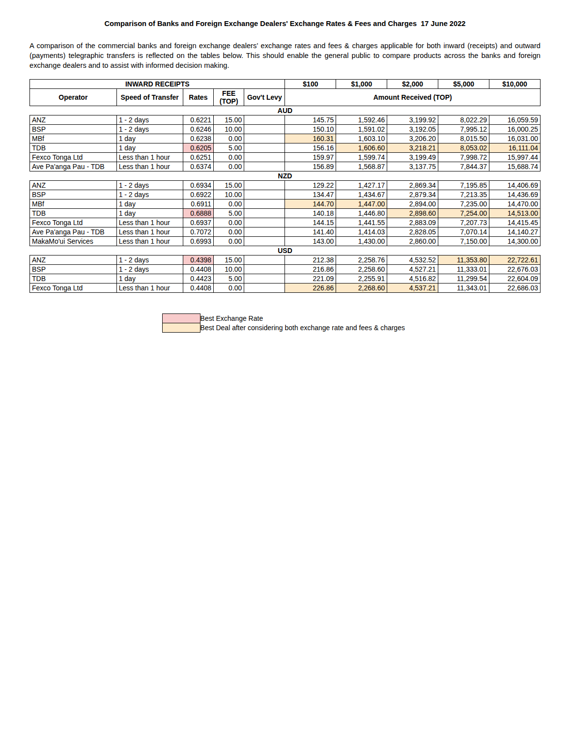Comparison of Banks and Foreign Exchange Dealers' Exchange Rates & Fees and Charges 17 June 2022
A comparison of the commercial banks and foreign exchange dealers’ exchange rates and fees & charges applicable for both inward (receipts) and outward (payments) telegraphic transfers is reflected on the tables below. This should enable the general public to compare products across the banks and foreign exchange dealers and to assist with informed decision making.
| INWARD RECEIPTS | $100 | $1,000 | $2,000 | $5,000 | $10,000 |
| --- | --- | --- | --- | --- | --- |
| Operator | Speed of Transfer | Rates | FEE (TOP) | Gov't Levy | Amount Received (TOP) |
| AUD |
| ANZ | 1 - 2 days | 0.6221 | 15.00 | | 145.75 | 1,592.46 | 3,199.92 | 8,022.29 | 16,059.59 |
| BSP | 1 - 2 days | 0.6246 | 10.00 | | 150.10 | 1,591.02 | 3,192.05 | 7,995.12 | 16,000.25 |
| MBf | 1 day | 0.6238 | 0.00 | | 160.31 | 1,603.10 | 3,206.20 | 8,015.50 | 16,031.00 |
| TDB | 1 day | 0.6205 | 5.00 | | 156.16 | 1,606.60 | 3,218.21 | 8,053.02 | 16,111.04 |
| Fexco Tonga Ltd | Less than 1 hour | 0.6251 | 0.00 | | 159.97 | 1,599.74 | 3,199.49 | 7,998.72 | 15,997.44 |
| Ave Pa'anga Pau - TDB | Less than 1 hour | 0.6374 | 0.00 | | 156.89 | 1,568.87 | 3,137.75 | 7,844.37 | 15,688.74 |
| NZD |
| ANZ | 1 - 2 days | 0.6934 | 15.00 | | 129.22 | 1,427.17 | 2,869.34 | 7,195.85 | 14,406.69 |
| BSP | 1 - 2 days | 0.6922 | 10.00 | | 134.47 | 1,434.67 | 2,879.34 | 7,213.35 | 14,436.69 |
| MBf | 1 day | 0.6911 | 0.00 | | 144.70 | 1,447.00 | 2,894.00 | 7,235.00 | 14,470.00 |
| TDB | 1 day | 0.6888 | 5.00 | | 140.18 | 1,446.80 | 2,898.60 | 7,254.00 | 14,513.00 |
| Fexco Tonga Ltd | Less than 1 hour | 0.6937 | 0.00 | | 144.15 | 1,441.55 | 2,883.09 | 7,207.73 | 14,415.45 |
| Ave Pa'anga Pau - TDB | Less than 1 hour | 0.7072 | 0.00 | | 141.40 | 1,414.03 | 2,828.05 | 7,070.14 | 14,140.27 |
| MakaMo'ui Services | Less than 1 hour | 0.6993 | 0.00 | | 143.00 | 1,430.00 | 2,860.00 | 7,150.00 | 14,300.00 |
| USD |
| ANZ | 1 - 2 days | 0.4398 | 15.00 | | 212.38 | 2,258.76 | 4,532.52 | 11,353.80 | 22,722.61 |
| BSP | 1 - 2 days | 0.4408 | 10.00 | | 216.86 | 2,258.60 | 4,527.21 | 11,333.01 | 22,676.03 |
| TDB | 1 day | 0.4423 | 5.00 | | 221.09 | 2,255.91 | 4,516.82 | 11,299.54 | 22,604.09 |
| Fexco Tonga Ltd | Less than 1 hour | 0.4408 | 0.00 | | 226.86 | 2,268.60 | 4,537.21 | 11,343.01 | 22,686.03 |
| | Best Exchange Rate |
| | Best Deal after considering both exchange rate and fees & charges |